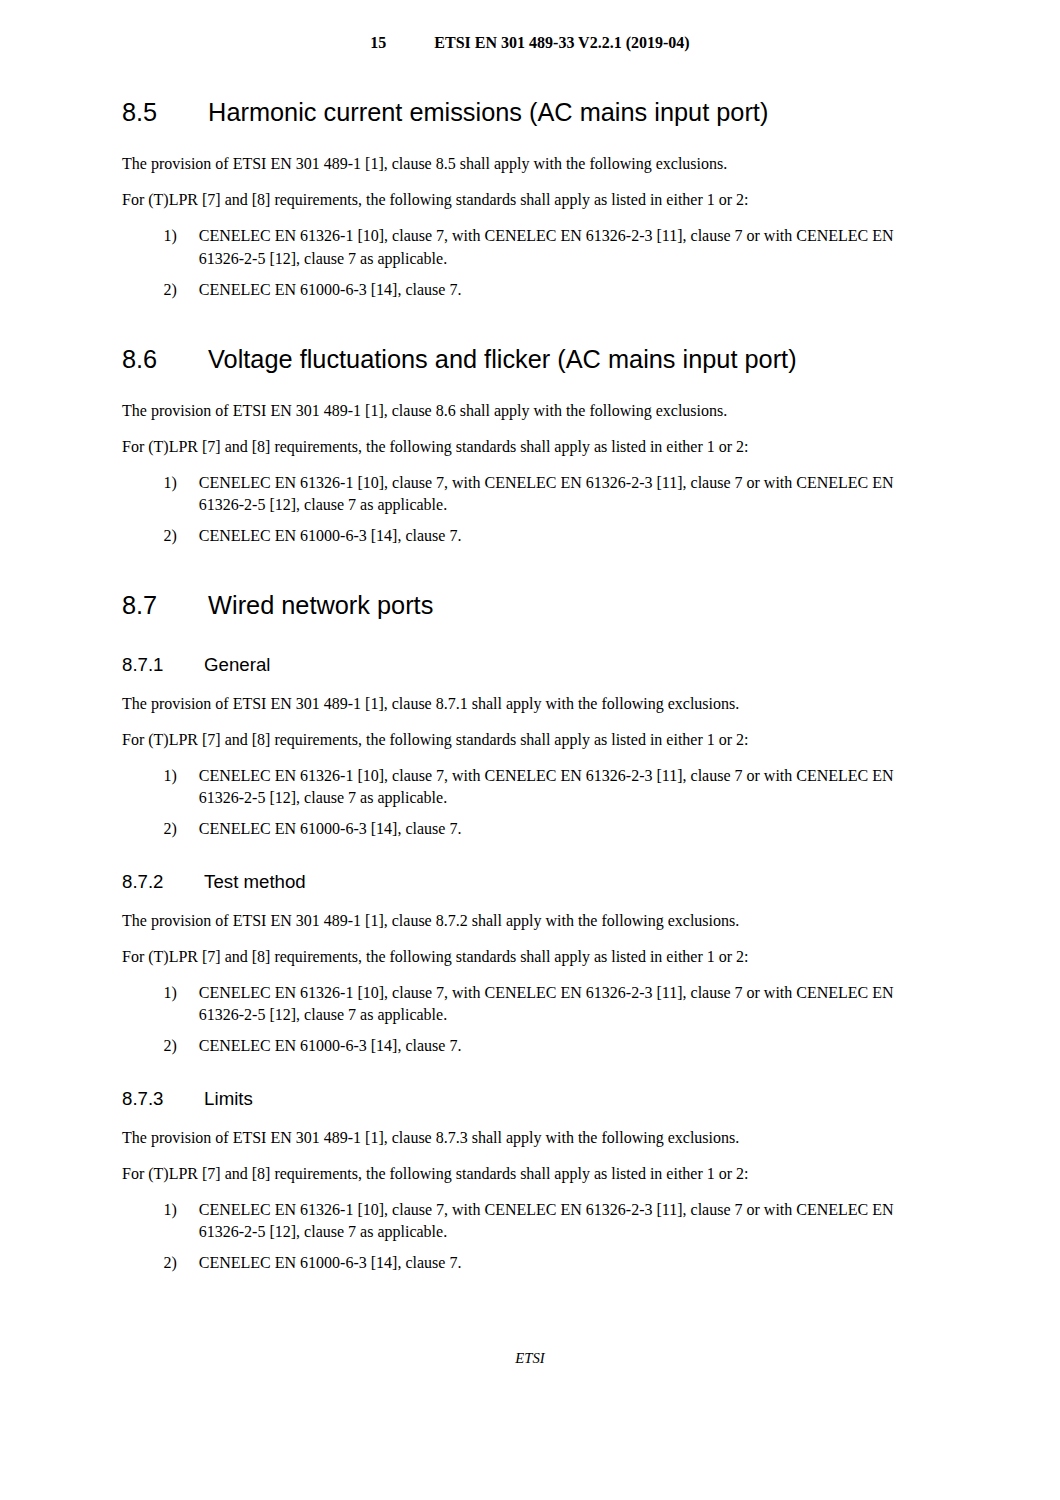15 ETSI EN 301 489-33 V2.2.1 (2019-04)
8.5 Harmonic current emissions (AC mains input port)
The provision of ETSI EN 301 489-1 [1], clause 8.5 shall apply with the following exclusions.
For (T)LPR [7] and [8] requirements, the following standards shall apply as listed in either 1 or 2:
1) CENELEC EN 61326-1 [10], clause 7, with CENELEC EN 61326-2-3 [11], clause 7 or with CENELEC EN 61326-2-5 [12], clause 7 as applicable.
2) CENELEC EN 61000-6-3 [14], clause 7.
8.6 Voltage fluctuations and flicker (AC mains input port)
The provision of ETSI EN 301 489-1 [1], clause 8.6 shall apply with the following exclusions.
For (T)LPR [7] and [8] requirements, the following standards shall apply as listed in either 1 or 2:
1) CENELEC EN 61326-1 [10], clause 7, with CENELEC EN 61326-2-3 [11], clause 7 or with CENELEC EN 61326-2-5 [12], clause 7 as applicable.
2) CENELEC EN 61000-6-3 [14], clause 7.
8.7 Wired network ports
8.7.1 General
The provision of ETSI EN 301 489-1 [1], clause 8.7.1 shall apply with the following exclusions.
For (T)LPR [7] and [8] requirements, the following standards shall apply as listed in either 1 or 2:
1) CENELEC EN 61326-1 [10], clause 7, with CENELEC EN 61326-2-3 [11], clause 7 or with CENELEC EN 61326-2-5 [12], clause 7 as applicable.
2) CENELEC EN 61000-6-3 [14], clause 7.
8.7.2 Test method
The provision of ETSI EN 301 489-1 [1], clause 8.7.2 shall apply with the following exclusions.
For (T)LPR [7] and [8] requirements, the following standards shall apply as listed in either 1 or 2:
1) CENELEC EN 61326-1 [10], clause 7, with CENELEC EN 61326-2-3 [11], clause 7 or with CENELEC EN 61326-2-5 [12], clause 7 as applicable.
2) CENELEC EN 61000-6-3 [14], clause 7.
8.7.3 Limits
The provision of ETSI EN 301 489-1 [1], clause 8.7.3 shall apply with the following exclusions.
For (T)LPR [7] and [8] requirements, the following standards shall apply as listed in either 1 or 2:
1) CENELEC EN 61326-1 [10], clause 7, with CENELEC EN 61326-2-3 [11], clause 7 or with CENELEC EN 61326-2-5 [12], clause 7 as applicable.
2) CENELEC EN 61000-6-3 [14], clause 7.
ETSI